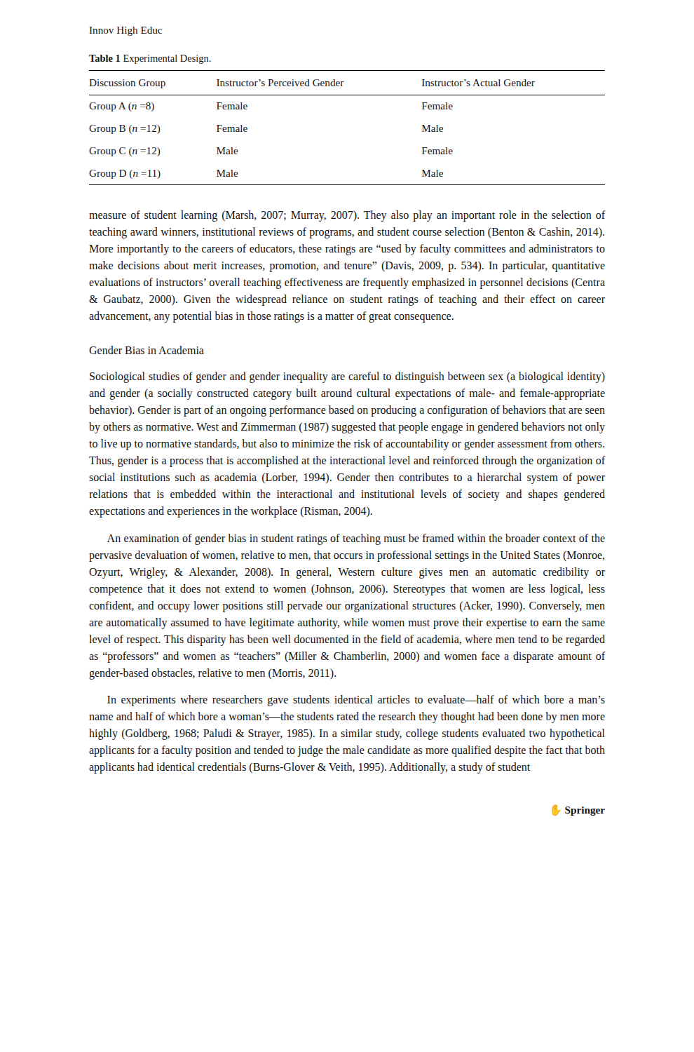Innov High Educ
Table 1 Experimental Design.
| Discussion Group | Instructor’s Perceived Gender | Instructor’s Actual Gender |
| --- | --- | --- |
| Group A ( n =8) | Female | Female |
| Group B ( n =12) | Female | Male |
| Group C ( n =12) | Male | Female |
| Group D ( n =11) | Male | Male |
measure of student learning (Marsh, 2007; Murray, 2007). They also play an important role in the selection of teaching award winners, institutional reviews of programs, and student course selection (Benton & Cashin, 2014). More importantly to the careers of educators, these ratings are “used by faculty committees and administrators to make decisions about merit increases, promotion, and tenure” (Davis, 2009, p. 534). In particular, quantitative evaluations of instructors’ overall teaching effectiveness are frequently emphasized in personnel decisions (Centra & Gaubatz, 2000). Given the widespread reliance on student ratings of teaching and their effect on career advancement, any potential bias in those ratings is a matter of great consequence.
Gender Bias in Academia
Sociological studies of gender and gender inequality are careful to distinguish between sex (a biological identity) and gender (a socially constructed category built around cultural expectations of male- and female-appropriate behavior). Gender is part of an ongoing performance based on producing a configuration of behaviors that are seen by others as normative. West and Zimmerman (1987) suggested that people engage in gendered behaviors not only to live up to normative standards, but also to minimize the risk of accountability or gender assessment from others. Thus, gender is a process that is accomplished at the interactional level and reinforced through the organization of social institutions such as academia (Lorber, 1994). Gender then contributes to a hierarchal system of power relations that is embedded within the interactional and institutional levels of society and shapes gendered expectations and experiences in the workplace (Risman, 2004).
An examination of gender bias in student ratings of teaching must be framed within the broader context of the pervasive devaluation of women, relative to men, that occurs in professional settings in the United States (Monroe, Ozyurt, Wrigley, & Alexander, 2008). In general, Western culture gives men an automatic credibility or competence that it does not extend to women (Johnson, 2006). Stereotypes that women are less logical, less confident, and occupy lower positions still pervade our organizational structures (Acker, 1990). Conversely, men are automatically assumed to have legitimate authority, while women must prove their expertise to earn the same level of respect. This disparity has been well documented in the field of academia, where men tend to be regarded as “professors” and women as “teachers” (Miller & Chamberlin, 2000) and women face a disparate amount of gender-based obstacles, relative to men (Morris, 2011).
In experiments where researchers gave students identical articles to evaluate—half of which bore a man’s name and half of which bore a woman’s—the students rated the research they thought had been done by men more highly (Goldberg, 1968; Paludi & Strayer, 1985). In a similar study, college students evaluated two hypothetical applicants for a faculty position and tended to judge the male candidate as more qualified despite the fact that both applicants had identical credentials (Burns-Glover & Veith, 1995). Additionally, a study of student
✋ Springer